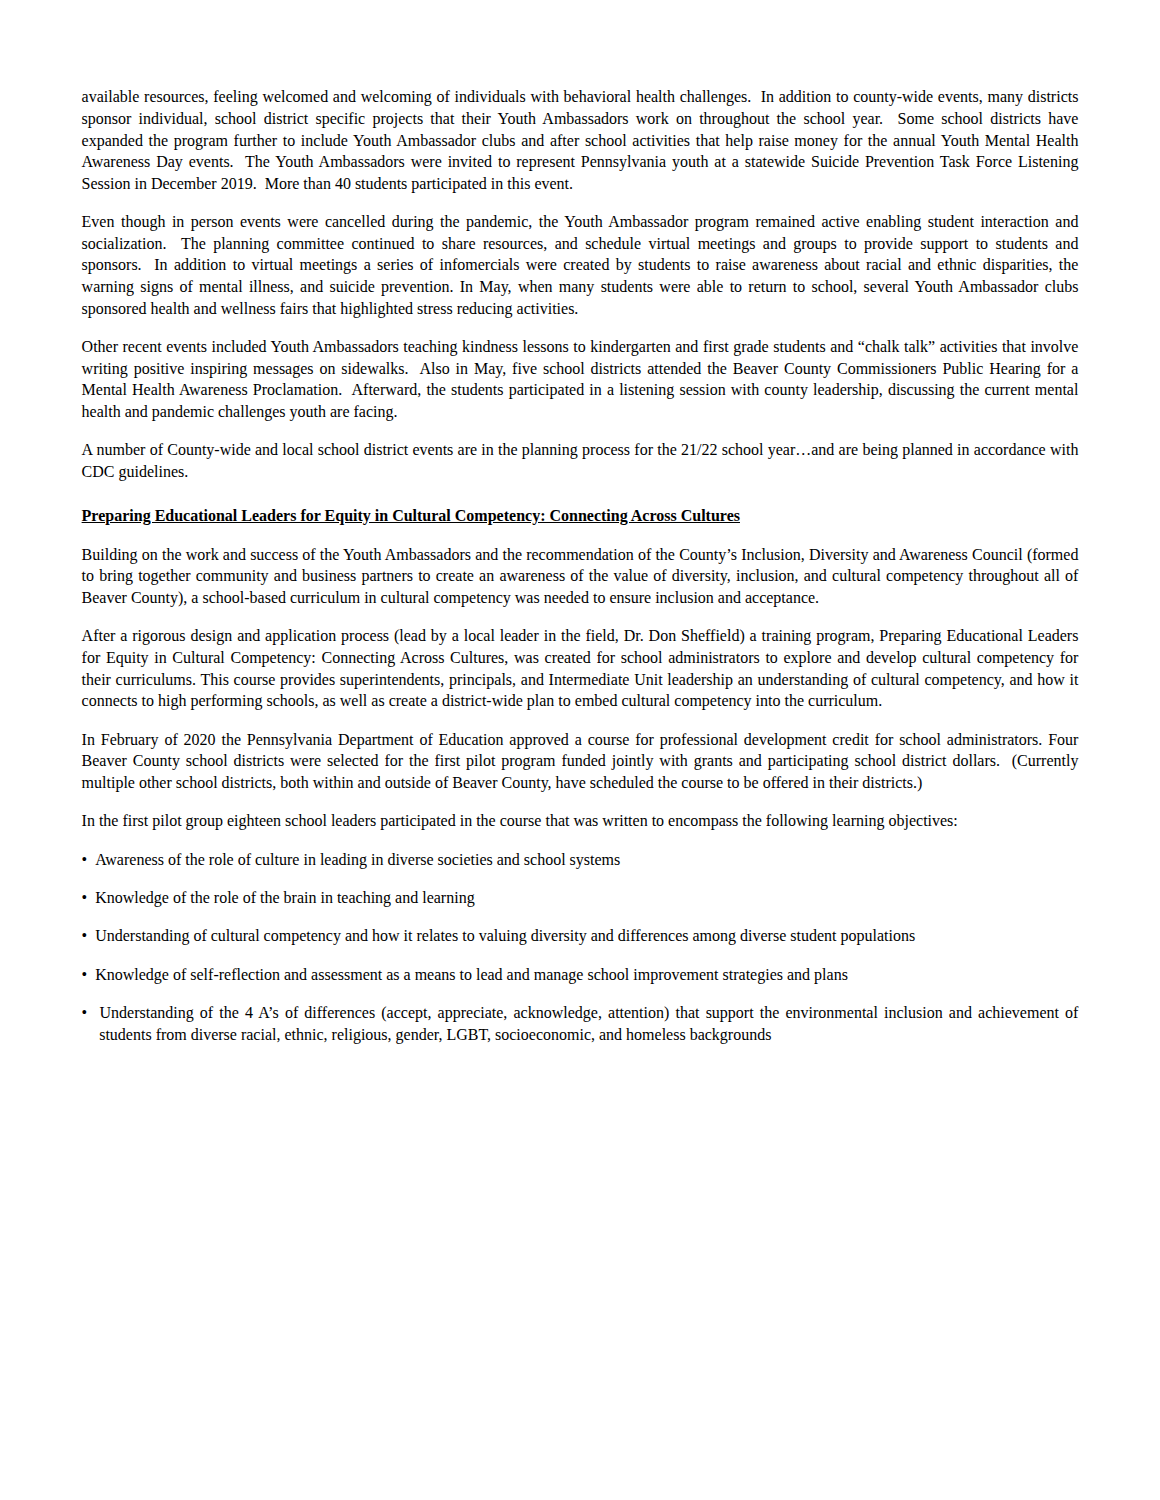available resources, feeling welcomed and welcoming of individuals with behavioral health challenges. In addition to county-wide events, many districts sponsor individual, school district specific projects that their Youth Ambassadors work on throughout the school year. Some school districts have expanded the program further to include Youth Ambassador clubs and after school activities that help raise money for the annual Youth Mental Health Awareness Day events. The Youth Ambassadors were invited to represent Pennsylvania youth at a statewide Suicide Prevention Task Force Listening Session in December 2019. More than 40 students participated in this event.
Even though in person events were cancelled during the pandemic, the Youth Ambassador program remained active enabling student interaction and socialization. The planning committee continued to share resources, and schedule virtual meetings and groups to provide support to students and sponsors. In addition to virtual meetings a series of infomercials were created by students to raise awareness about racial and ethnic disparities, the warning signs of mental illness, and suicide prevention. In May, when many students were able to return to school, several Youth Ambassador clubs sponsored health and wellness fairs that highlighted stress reducing activities.
Other recent events included Youth Ambassadors teaching kindness lessons to kindergarten and first grade students and “chalk talk” activities that involve writing positive inspiring messages on sidewalks. Also in May, five school districts attended the Beaver County Commissioners Public Hearing for a Mental Health Awareness Proclamation. Afterward, the students participated in a listening session with county leadership, discussing the current mental health and pandemic challenges youth are facing.
A number of County-wide and local school district events are in the planning process for the 21/22 school year…and are being planned in accordance with CDC guidelines.
Preparing Educational Leaders for Equity in Cultural Competency: Connecting Across Cultures
Building on the work and success of the Youth Ambassadors and the recommendation of the County’s Inclusion, Diversity and Awareness Council (formed to bring together community and business partners to create an awareness of the value of diversity, inclusion, and cultural competency throughout all of Beaver County), a school-based curriculum in cultural competency was needed to ensure inclusion and acceptance.
After a rigorous design and application process (lead by a local leader in the field, Dr. Don Sheffield) a training program, Preparing Educational Leaders for Equity in Cultural Competency: Connecting Across Cultures, was created for school administrators to explore and develop cultural competency for their curriculums. This course provides superintendents, principals, and Intermediate Unit leadership an understanding of cultural competency, and how it connects to high performing schools, as well as create a district-wide plan to embed cultural competency into the curriculum.
In February of 2020 the Pennsylvania Department of Education approved a course for professional development credit for school administrators. Four Beaver County school districts were selected for the first pilot program funded jointly with grants and participating school district dollars. (Currently multiple other school districts, both within and outside of Beaver County, have scheduled the course to be offered in their districts.)
In the first pilot group eighteen school leaders participated in the course that was written to encompass the following learning objectives:
Awareness of the role of culture in leading in diverse societies and school systems
Knowledge of the role of the brain in teaching and learning
Understanding of cultural competency and how it relates to valuing diversity and differences among diverse student populations
Knowledge of self-reflection and assessment as a means to lead and manage school improvement strategies and plans
Understanding of the 4 A’s of differences (accept, appreciate, acknowledge, attention) that support the environmental inclusion and achievement of students from diverse racial, ethnic, religious, gender, LGBT, socioeconomic, and homeless backgrounds